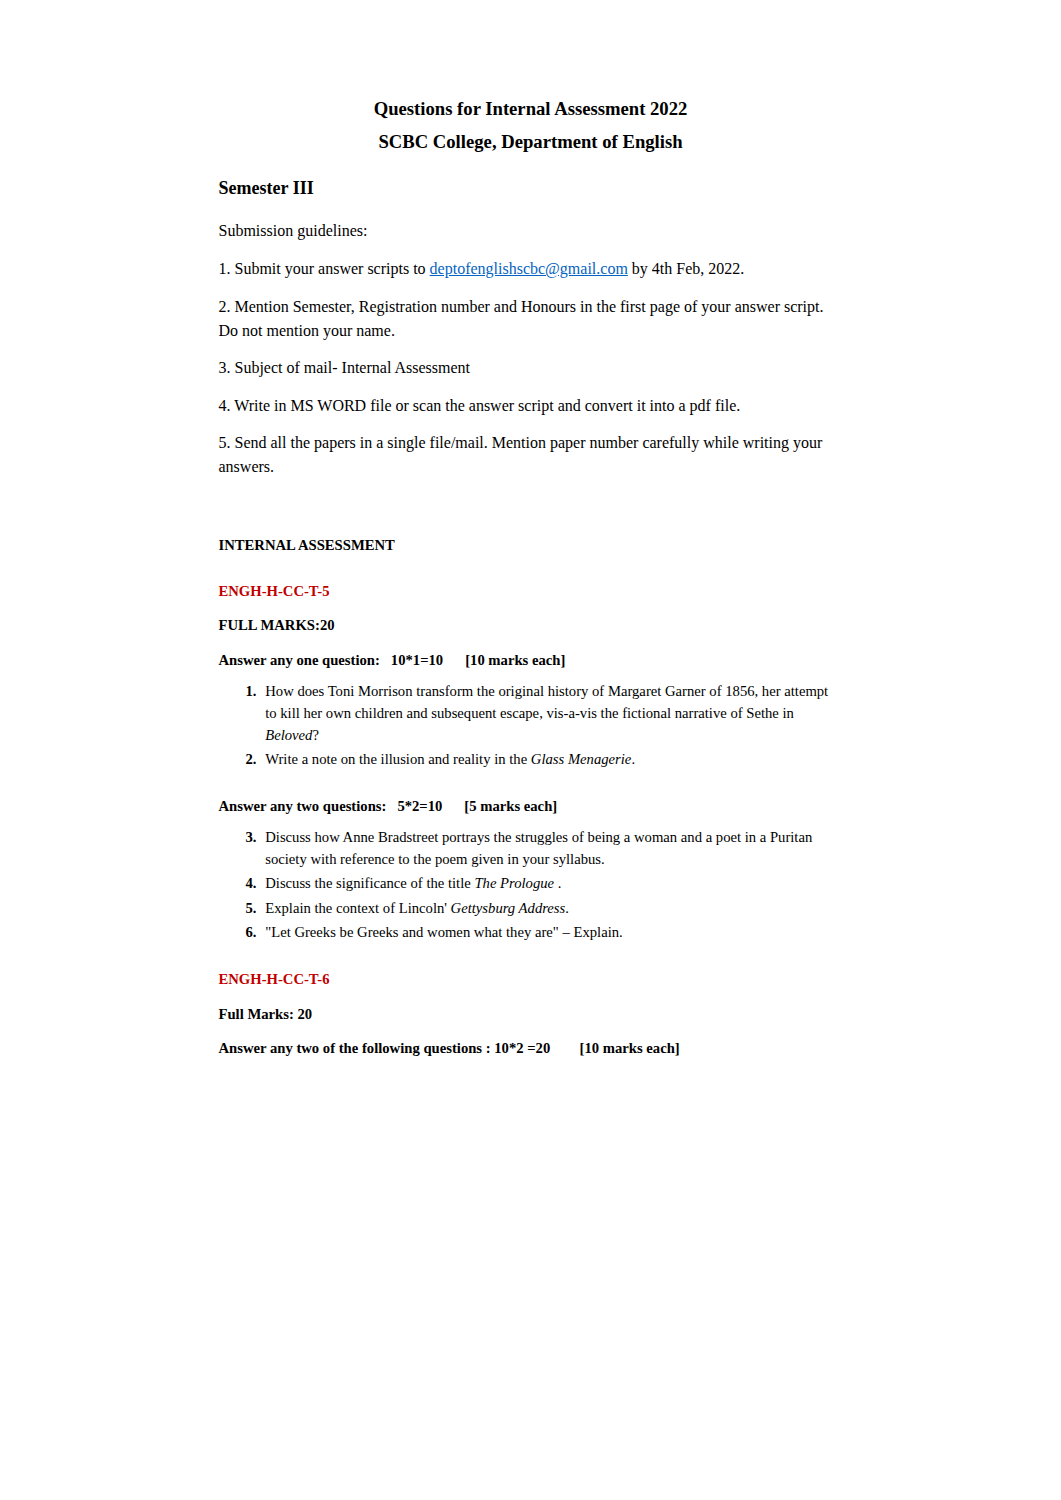Questions for Internal Assessment 2022
SCBC College, Department of English
Semester III
Submission guidelines:
1. Submit your answer scripts to deptofenglishscbc@gmail.com by 4th Feb, 2022.
2. Mention Semester, Registration number and Honours in the first page of your answer script. Do not mention your name.
3. Subject of mail- Internal Assessment
4. Write in MS WORD file or scan the answer script and convert it into a pdf file.
5. Send all the papers in a single file/mail. Mention paper number carefully while writing your answers.
INTERNAL ASSESSMENT
ENGH-H-CC-T-5
FULL MARKS:20
Answer any one question: 10*1=10 [10 marks each]
How does Toni Morrison transform the original history of Margaret Garner of 1856, her attempt to kill her own children and subsequent escape, vis-a-vis the fictional narrative of Sethe in Beloved?
Write a note on the illusion and reality in the Glass Menagerie.
Answer any two questions: 5*2=10 [5 marks each]
Discuss how Anne Bradstreet portrays the struggles of being a woman and a poet in a Puritan society with reference to the poem given in your syllabus.
Discuss the significance of the title The Prologue .
Explain the context of Lincoln' Gettysburg Address.
"Let Greeks be Greeks and women what they are" – Explain.
ENGH-H-CC-T-6
Full Marks: 20
Answer any two of the following questions : 10*2 =20 [10 marks each]